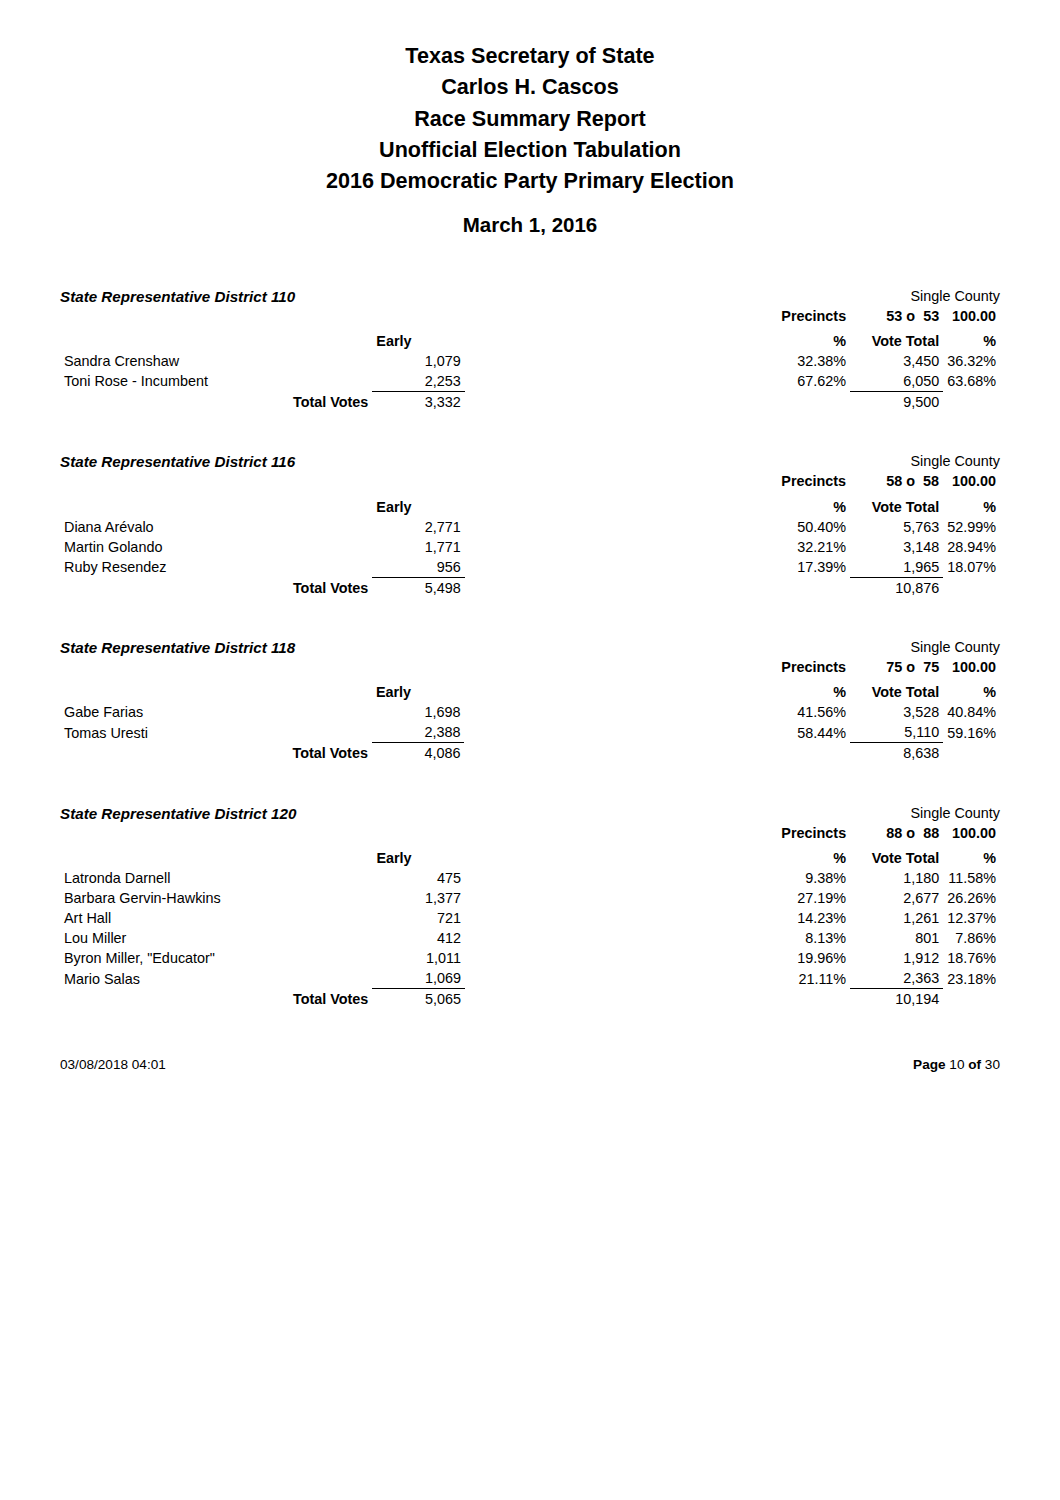Texas Secretary of State
Carlos H. Cascos
Race Summary Report
Unofficial Election Tabulation
2016 Democratic Party Primary Election
March 1, 2016
State Representative District 110 Single County
| | | Precincts | 53 o 53 | 100.00 |
| | Early | % | Vote Total | % |
| Sandra Crenshaw | 1,079 | 32.38% | 3,450 | 36.32% |
| Toni Rose - Incumbent | 2,253 | 67.62% | 6,050 | 63.68% |
| Total Votes | 3,332 | | 9,500 | |
State Representative District 116 Single County
| | | Precincts | 58 o 58 | 100.00 |
| | Early | % | Vote Total | % |
| Diana Arévalo | 2,771 | 50.40% | 5,763 | 52.99% |
| Martin Golando | 1,771 | 32.21% | 3,148 | 28.94% |
| Ruby Resendez | 956 | 17.39% | 1,965 | 18.07% |
| Total Votes | 5,498 | | 10,876 | |
State Representative District 118 Single County
| | | Precincts | 75 o 75 | 100.00 |
| | Early | % | Vote Total | % |
| Gabe Farias | 1,698 | 41.56% | 3,528 | 40.84% |
| Tomas Uresti | 2,388 | 58.44% | 5,110 | 59.16% |
| Total Votes | 4,086 | | 8,638 | |
State Representative District 120 Single County
| | | Precincts | 88 o 88 | 100.00 |
| | Early | % | Vote Total | % |
| Latronda Darnell | 475 | 9.38% | 1,180 | 11.58% |
| Barbara Gervin-Hawkins | 1,377 | 27.19% | 2,677 | 26.26% |
| Art Hall | 721 | 14.23% | 1,261 | 12.37% |
| Lou Miller | 412 | 8.13% | 801 | 7.86% |
| Byron Miller, "Educator" | 1,011 | 19.96% | 1,912 | 18.76% |
| Mario Salas | 1,069 | 21.11% | 2,363 | 23.18% |
| Total Votes | 5,065 | | 10,194 | |
03/08/2018 04:01 Page 10 of 30